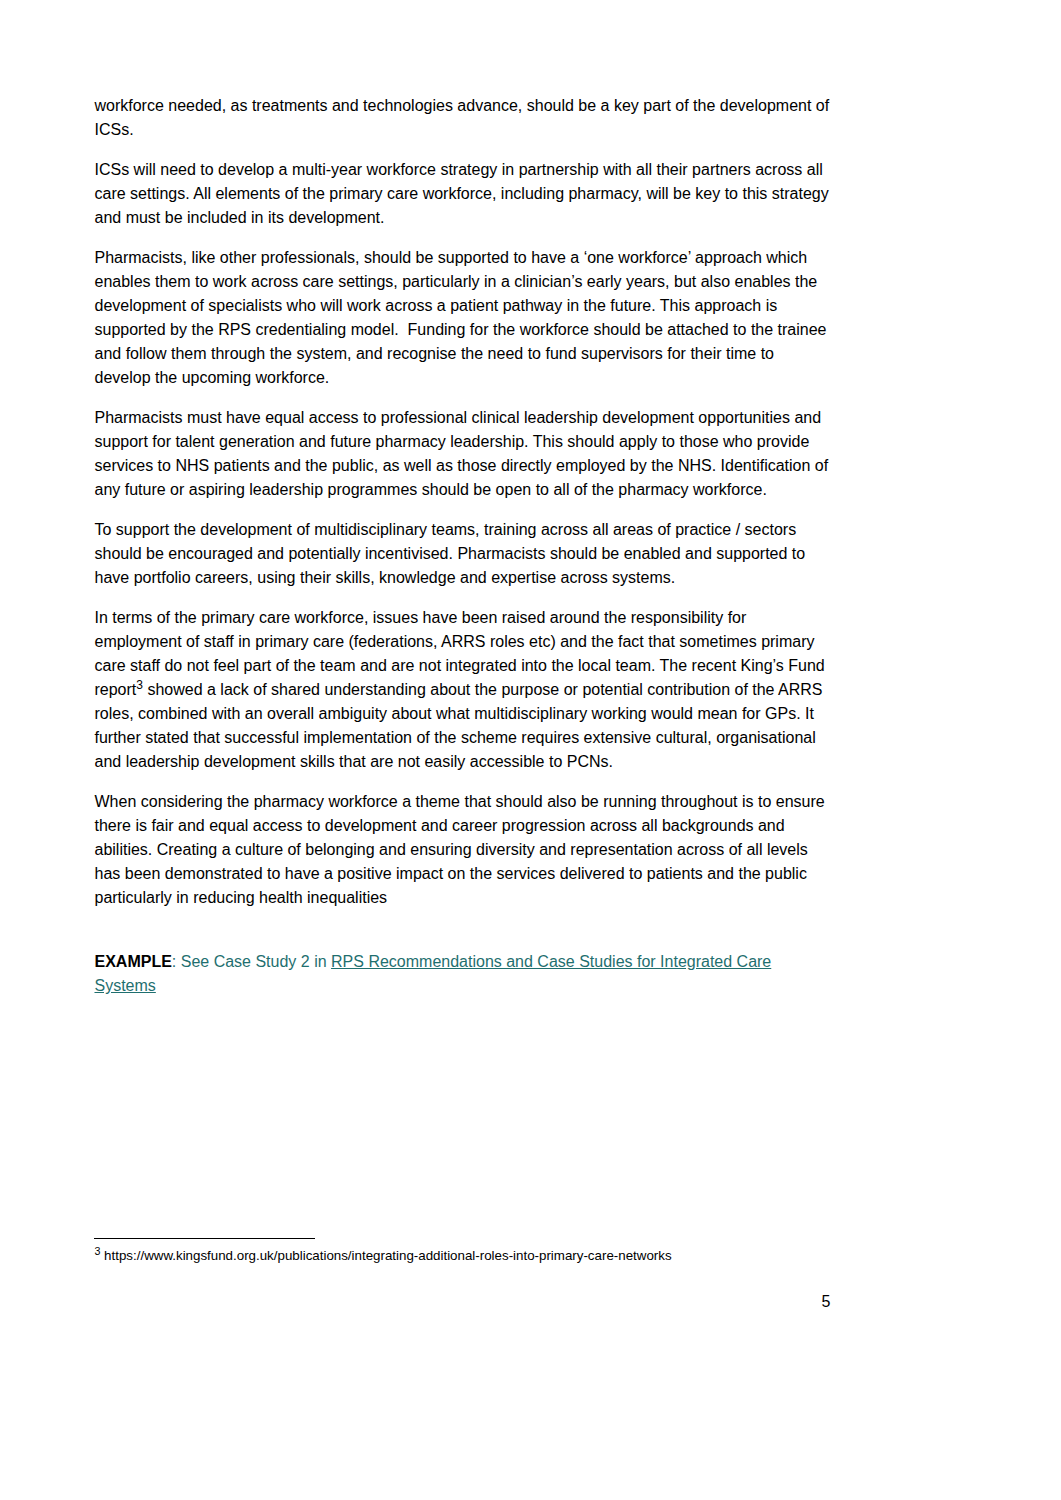workforce needed, as treatments and technologies advance, should be a key part of the development of ICSs.
ICSs will need to develop a multi-year workforce strategy in partnership with all their partners across all care settings. All elements of the primary care workforce, including pharmacy, will be key to this strategy and must be included in its development.
Pharmacists, like other professionals, should be supported to have a ‘one workforce’ approach which enables them to work across care settings, particularly in a clinician’s early years, but also enables the development of specialists who will work across a patient pathway in the future. This approach is supported by the RPS credentialing model. Funding for the workforce should be attached to the trainee and follow them through the system, and recognise the need to fund supervisors for their time to develop the upcoming workforce.
Pharmacists must have equal access to professional clinical leadership development opportunities and support for talent generation and future pharmacy leadership. This should apply to those who provide services to NHS patients and the public, as well as those directly employed by the NHS. Identification of any future or aspiring leadership programmes should be open to all of the pharmacy workforce.
To support the development of multidisciplinary teams, training across all areas of practice / sectors should be encouraged and potentially incentivised. Pharmacists should be enabled and supported to have portfolio careers, using their skills, knowledge and expertise across systems.
In terms of the primary care workforce, issues have been raised around the responsibility for employment of staff in primary care (federations, ARRS roles etc) and the fact that sometimes primary care staff do not feel part of the team and are not integrated into the local team. The recent King’s Fund report3 showed a lack of shared understanding about the purpose or potential contribution of the ARRS roles, combined with an overall ambiguity about what multidisciplinary working would mean for GPs. It further stated that successful implementation of the scheme requires extensive cultural, organisational and leadership development skills that are not easily accessible to PCNs.
When considering the pharmacy workforce a theme that should also be running throughout is to ensure there is fair and equal access to development and career progression across all backgrounds and abilities. Creating a culture of belonging and ensuring diversity and representation across of all levels has been demonstrated to have a positive impact on the services delivered to patients and the public particularly in reducing health inequalities
EXAMPLE: See Case Study 2 in RPS Recommendations and Case Studies for Integrated Care Systems
3 https://www.kingsfund.org.uk/publications/integrating-additional-roles-into-primary-care-networks
5